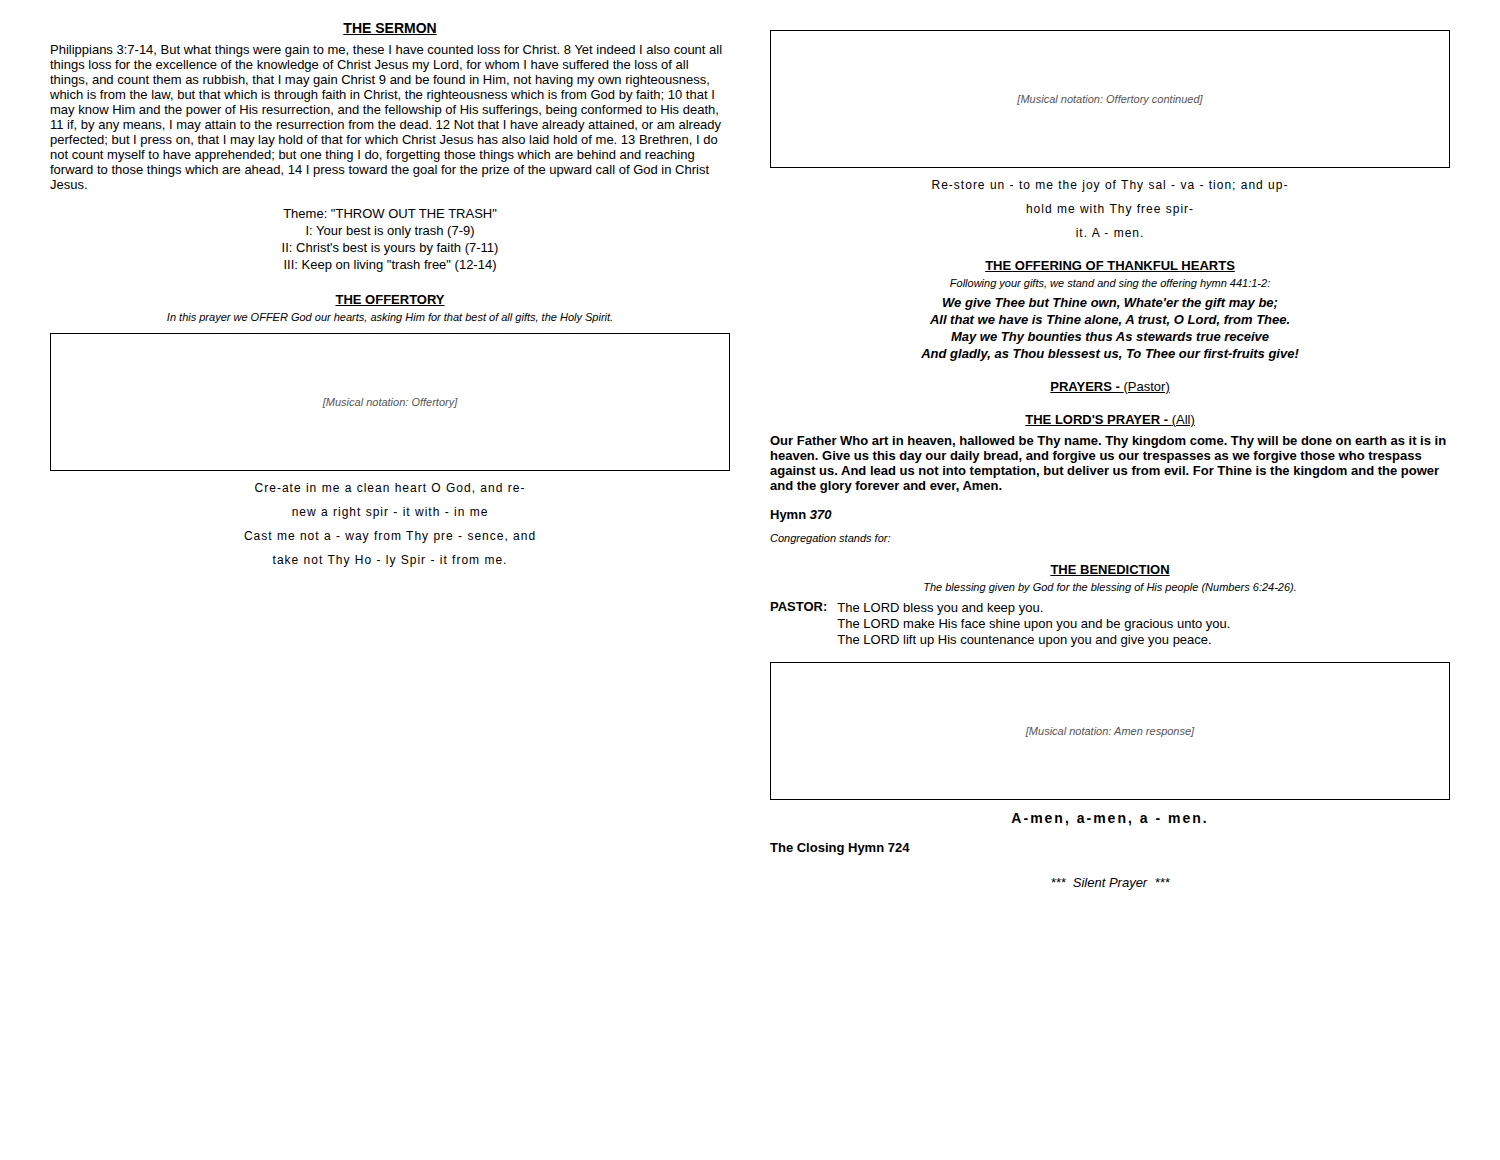THE SERMON
Philippians 3:7-14, But what things were gain to me, these I have counted loss for Christ. 8 Yet indeed I also count all things loss for the excellence of the knowledge of Christ Jesus my Lord, for whom I have suffered the loss of all things, and count them as rubbish, that I may gain Christ 9 and be found in Him, not having my own righteousness, which is from the law, but that which is through faith in Christ, the righteousness which is from God by faith; 10 that I may know Him and the power of His resurrection, and the fellowship of His sufferings, being conformed to His death, 11 if, by any means, I may attain to the resurrection from the dead. 12 Not that I have already attained, or am already perfected; but I press on, that I may lay hold of that for which Christ Jesus has also laid hold of me. 13 Brethren, I do not count myself to have apprehended; but one thing I do, forgetting those things which are behind and reaching forward to those things which are ahead, 14 I press toward the goal for the prize of the upward call of God in Christ Jesus.
Theme: "THROW OUT THE TRASH"
I: Your best is only trash (7-9)
II: Christ's best is yours by faith (7-11)
III: Keep on living "trash free" (12-14)
THE OFFERTORY
In this prayer we OFFER God our hearts, asking Him for that best of all gifts, the Holy Spirit.
[Musical notation: Offertory]
Cre-ate in me a clean heart O God, and re-
new a right spir - it with - in me
Cast me not a - way from Thy pre - sence, and
take not Thy Ho - ly Spir - it from me.
[Musical notation: Offertory continued]
Re-store un - to me the joy of Thy sal - va - tion; and up-
hold me with Thy free spir-
it. A - men.
THE OFFERING OF THANKFUL HEARTS
Following your gifts, we stand and sing the offering hymn 441:1-2:
We give Thee but Thine own, Whate'er the gift may be;
All that we have is Thine alone, A trust, O Lord, from Thee.
May we Thy bounties thus As stewards true receive
And gladly, as Thou blessest us, To Thee our first-fruits give!
PRAYERS - (Pastor)
THE LORD'S PRAYER - (All)
Our Father Who art in heaven, hallowed be Thy name. Thy kingdom come. Thy will be done on earth as it is in heaven. Give us this day our daily bread, and forgive us our trespasses as we forgive those who trespass against us. And lead us not into temptation, but deliver us from evil. For Thine is the kingdom and the power and the glory forever and ever, Amen.
Hymn 370
Congregation stands for:
THE BENEDICTION
The blessing given by God for the blessing of His people (Numbers 6:24-26).
PASTOR:
The LORD bless you and keep you.
The LORD make His face shine upon you and be gracious unto you.
The LORD lift up His countenance upon you and give you peace.
[Musical notation: Amen response]
A-men, a-men, a - men.
The Closing Hymn 724
*** Silent Prayer ***